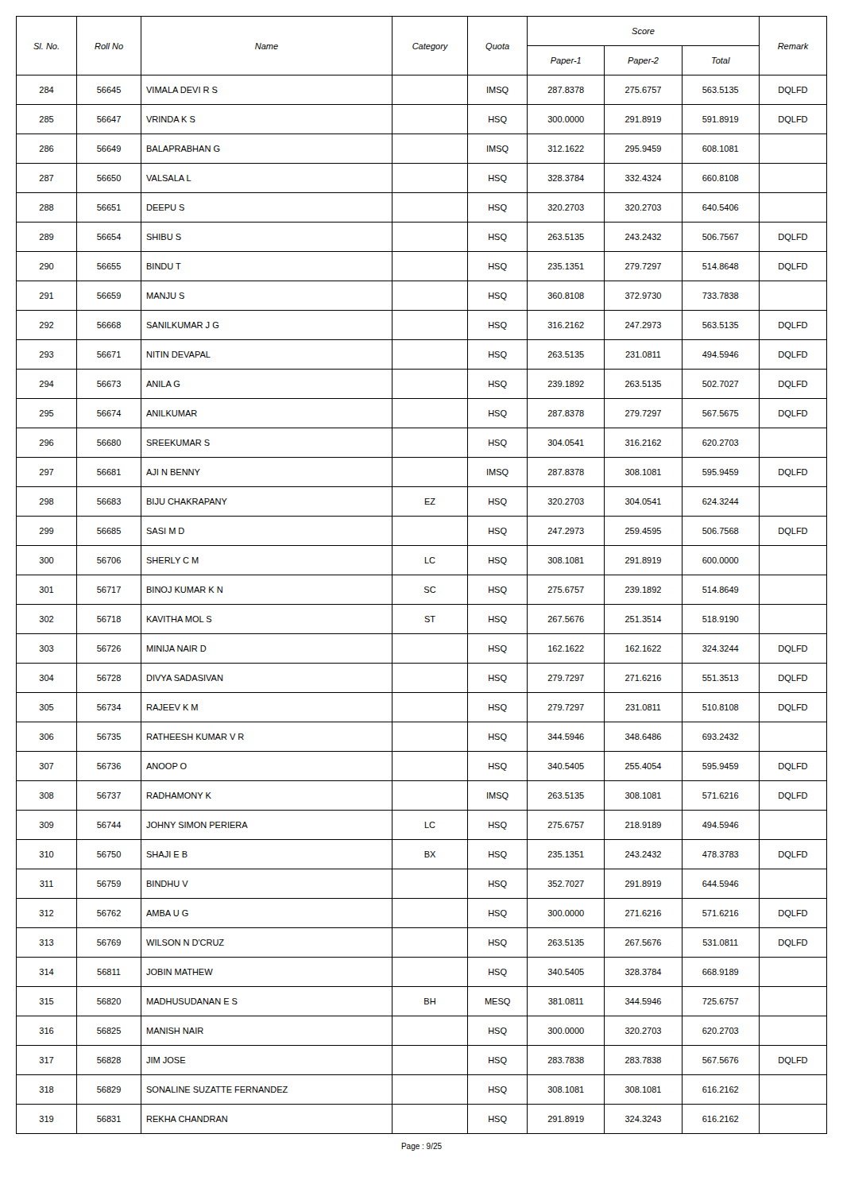| Sl. No. | Roll No | Name | Category | Quota | Score | Remark |
| --- | --- | --- | --- | --- | --- | --- |
| Paper-1 | Paper-2 | Total |
| 284 | 56645 | VIMALA DEVI R S | | IMSQ | 287.8378 | 275.6757 | 563.5135 | DQLFD |
| 285 | 56647 | VRINDA K S | | HSQ | 300.0000 | 291.8919 | 591.8919 | DQLFD |
| 286 | 56649 | BALAPRABHAN G | | IMSQ | 312.1622 | 295.9459 | 608.1081 | |
| 287 | 56650 | VALSALA L | | HSQ | 328.3784 | 332.4324 | 660.8108 | |
| 288 | 56651 | DEEPU S | | HSQ | 320.2703 | 320.2703 | 640.5406 | |
| 289 | 56654 | SHIBU S | | HSQ | 263.5135 | 243.2432 | 506.7567 | DQLFD |
| 290 | 56655 | BINDU T | | HSQ | 235.1351 | 279.7297 | 514.8648 | DQLFD |
| 291 | 56659 | MANJU S | | HSQ | 360.8108 | 372.9730 | 733.7838 | |
| 292 | 56668 | SANILKUMAR J G | | HSQ | 316.2162 | 247.2973 | 563.5135 | DQLFD |
| 293 | 56671 | NITIN DEVAPAL | | HSQ | 263.5135 | 231.0811 | 494.5946 | DQLFD |
| 294 | 56673 | ANILA G | | HSQ | 239.1892 | 263.5135 | 502.7027 | DQLFD |
| 295 | 56674 | ANILKUMAR | | HSQ | 287.8378 | 279.7297 | 567.5675 | DQLFD |
| 296 | 56680 | SREEKUMAR S | | HSQ | 304.0541 | 316.2162 | 620.2703 | |
| 297 | 56681 | AJI N BENNY | | IMSQ | 287.8378 | 308.1081 | 595.9459 | DQLFD |
| 298 | 56683 | BIJU CHAKRAPANY | EZ | HSQ | 320.2703 | 304.0541 | 624.3244 | |
| 299 | 56685 | SASI M D | | HSQ | 247.2973 | 259.4595 | 506.7568 | DQLFD |
| 300 | 56706 | SHERLY C M | LC | HSQ | 308.1081 | 291.8919 | 600.0000 | |
| 301 | 56717 | BINOJ KUMAR K N | SC | HSQ | 275.6757 | 239.1892 | 514.8649 | |
| 302 | 56718 | KAVITHA MOL S | ST | HSQ | 267.5676 | 251.3514 | 518.9190 | |
| 303 | 56726 | MINIJA NAIR D | | HSQ | 162.1622 | 162.1622 | 324.3244 | DQLFD |
| 304 | 56728 | DIVYA SADASIVAN | | HSQ | 279.7297 | 271.6216 | 551.3513 | DQLFD |
| 305 | 56734 | RAJEEV K M | | HSQ | 279.7297 | 231.0811 | 510.8108 | DQLFD |
| 306 | 56735 | RATHEESH KUMAR V R | | HSQ | 344.5946 | 348.6486 | 693.2432 | |
| 307 | 56736 | ANOOP O | | HSQ | 340.5405 | 255.4054 | 595.9459 | DQLFD |
| 308 | 56737 | RADHAMONY K | | IMSQ | 263.5135 | 308.1081 | 571.6216 | DQLFD |
| 309 | 56744 | JOHNY SIMON PERIERA | LC | HSQ | 275.6757 | 218.9189 | 494.5946 | |
| 310 | 56750 | SHAJI E B | BX | HSQ | 235.1351 | 243.2432 | 478.3783 | DQLFD |
| 311 | 56759 | BINDHU V | | HSQ | 352.7027 | 291.8919 | 644.5946 | |
| 312 | 56762 | AMBA U G | | HSQ | 300.0000 | 271.6216 | 571.6216 | DQLFD |
| 313 | 56769 | WILSON N D'CRUZ | | HSQ | 263.5135 | 267.5676 | 531.0811 | DQLFD |
| 314 | 56811 | JOBIN MATHEW | | HSQ | 340.5405 | 328.3784 | 668.9189 | |
| 315 | 56820 | MADHUSUDANAN E S | BH | MESQ | 381.0811 | 344.5946 | 725.6757 | |
| 316 | 56825 | MANISH NAIR | | HSQ | 300.0000 | 320.2703 | 620.2703 | |
| 317 | 56828 | JIM JOSE | | HSQ | 283.7838 | 283.7838 | 567.5676 | DQLFD |
| 318 | 56829 | SONALINE SUZATTE FERNANDEZ | | HSQ | 308.1081 | 308.1081 | 616.2162 | |
| 319 | 56831 | REKHA CHANDRAN | | HSQ | 291.8919 | 324.3243 | 616.2162 | |
Page : 9/25